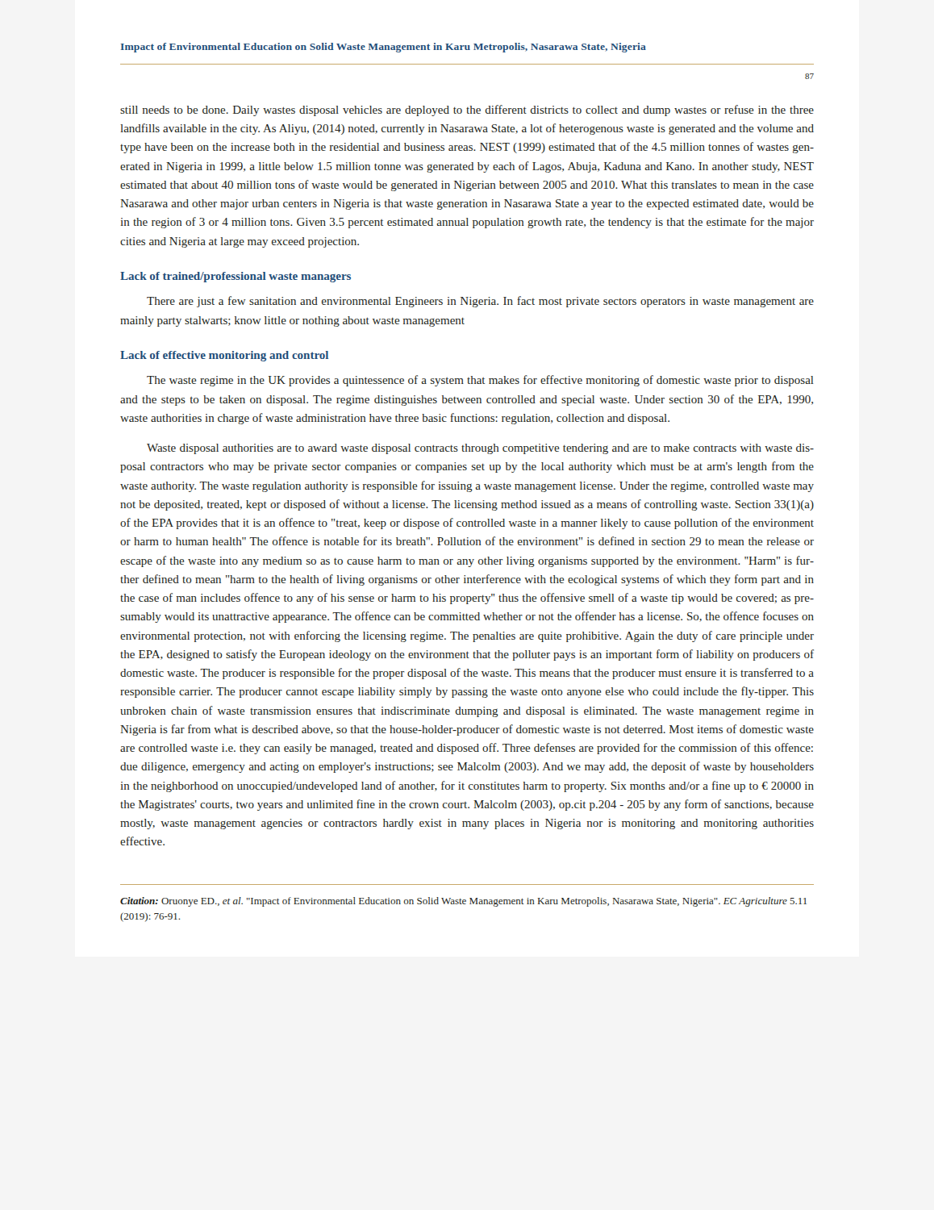Impact of Environmental Education on Solid Waste Management in Karu Metropolis, Nasarawa State, Nigeria
87
still needs to be done. Daily wastes disposal vehicles are deployed to the different districts to collect and dump wastes or refuse in the three landfills available in the city. As Aliyu, (2014) noted, currently in Nasarawa State, a lot of heterogenous waste is generated and the volume and type have been on the increase both in the residential and business areas. NEST (1999) estimated that of the 4.5 million tonnes of wastes generated in Nigeria in 1999, a little below 1.5 million tonne was generated by each of Lagos, Abuja, Kaduna and Kano. In another study, NEST estimated that about 40 million tons of waste would be generated in Nigerian between 2005 and 2010. What this translates to mean in the case Nasarawa and other major urban centers in Nigeria is that waste generation in Nasarawa State a year to the expected estimated date, would be in the region of 3 or 4 million tons. Given 3.5 percent estimated annual population growth rate, the tendency is that the estimate for the major cities and Nigeria at large may exceed projection.
Lack of trained/professional waste managers
There are just a few sanitation and environmental Engineers in Nigeria. In fact most private sectors operators in waste management are mainly party stalwarts; know little or nothing about waste management
Lack of effective monitoring and control
The waste regime in the UK provides a quintessence of a system that makes for effective monitoring of domestic waste prior to disposal and the steps to be taken on disposal. The regime distinguishes between controlled and special waste. Under section 30 of the EPA, 1990, waste authorities in charge of waste administration have three basic functions: regulation, collection and disposal.
Waste disposal authorities are to award waste disposal contracts through competitive tendering and are to make contracts with waste disposal contractors who may be private sector companies or companies set up by the local authority which must be at arm's length from the waste authority. The waste regulation authority is responsible for issuing a waste management license. Under the regime, controlled waste may not be deposited, treated, kept or disposed of without a license. The licensing method issued as a means of controlling waste. Section 33(1)(a) of the EPA provides that it is an offence to "treat, keep or dispose of controlled waste in a manner likely to cause pollution of the environment or harm to human health'' The offence is notable for its breath''. Pollution of the environment'' is defined in section 29 to mean the release or escape of the waste into any medium so as to cause harm to man or any other living organisms supported by the environment. ''Harm'' is further defined to mean "harm to the health of living organisms or other interference with the ecological systems of which they form part and in the case of man includes offence to any of his sense or harm to his property'' thus the offensive smell of a waste tip would be covered; as presumably would its unattractive appearance. The offence can be committed whether or not the offender has a license. So, the offence focuses on environmental protection, not with enforcing the licensing regime. The penalties are quite prohibitive. Again the duty of care principle under the EPA, designed to satisfy the European ideology on the environment that the polluter pays is an important form of liability on producers of domestic waste. The producer is responsible for the proper disposal of the waste. This means that the producer must ensure it is transferred to a responsible carrier. The producer cannot escape liability simply by passing the waste onto anyone else who could include the fly-tipper. This unbroken chain of waste transmission ensures that indiscriminate dumping and disposal is eliminated. The waste management regime in Nigeria is far from what is described above, so that the house-holder-producer of domestic waste is not deterred. Most items of domestic waste are controlled waste i.e. they can easily be managed, treated and disposed off. Three defenses are provided for the commission of this offence: due diligence, emergency and acting on employer's instructions; see Malcolm (2003). And we may add, the deposit of waste by householders in the neighborhood on unoccupied/undeveloped land of another, for it constitutes harm to property. Six months and/or a fine up to € 20000 in the Magistrates' courts, two years and unlimited fine in the crown court. Malcolm (2003), op.cit p.204 - 205 by any form of sanctions, because mostly, waste management agencies or contractors hardly exist in many places in Nigeria nor is monitoring and monitoring authorities effective.
Citation: Oruonye ED., et al. "Impact of Environmental Education on Solid Waste Management in Karu Metropolis, Nasarawa State, Nigeria". EC Agriculture 5.11 (2019): 76-91.